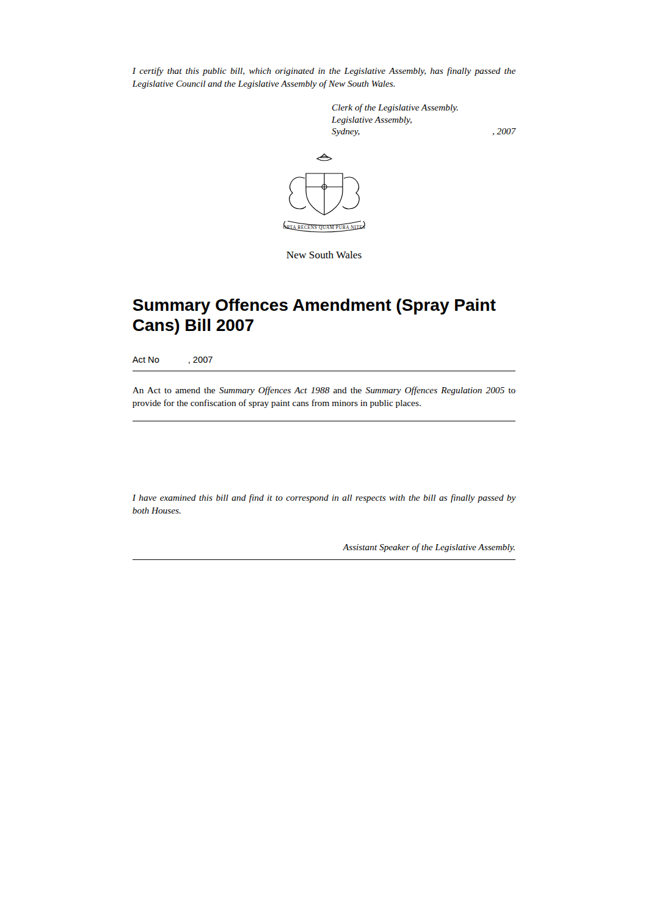I certify that this public bill, which originated in the Legislative Assembly, has finally passed the Legislative Council and the Legislative Assembly of New South Wales.
Clerk of the Legislative Assembly.
Legislative Assembly,
Sydney,, 2007
ORTA RECENS QUAM PURA NITES
New South Wales
Summary Offences Amendment (Spray Paint Cans) Bill 2007
Act No , 2007
An Act to amend the Summary Offences Act 1988 and the Summary Offences Regulation 2005 to provide for the confiscation of spray paint cans from minors in public places.
I have examined this bill and find it to correspond in all respects with the bill as finally passed by both Houses.
Assistant Speaker of the Legislative Assembly.